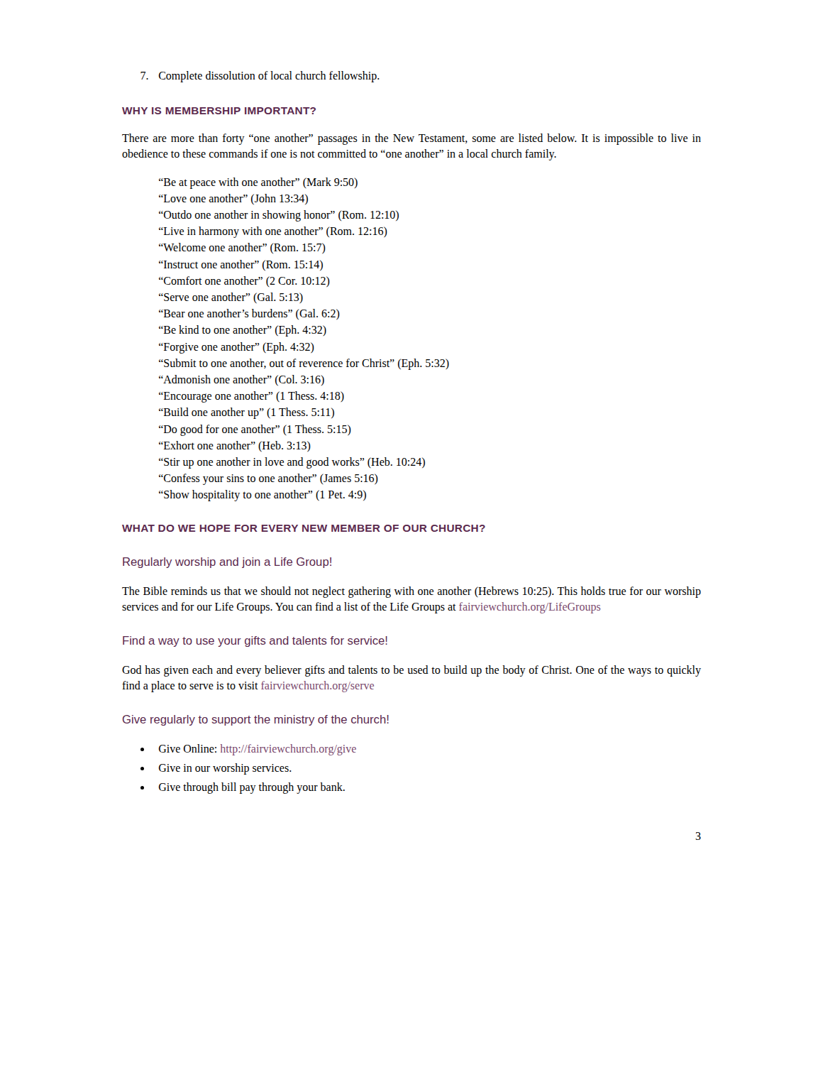Complete dissolution of local church fellowship.
WHY IS MEMBERSHIP IMPORTANT?
There are more than forty “one another” passages in the New Testament, some are listed below. It is impossible to live in obedience to these commands if one is not committed to “one another” in a local church family.
“Be at peace with one another” (Mark 9:50)
“Love one another” (John 13:34)
“Outdo one another in showing honor” (Rom. 12:10)
“Live in harmony with one another” (Rom. 12:16)
“Welcome one another” (Rom. 15:7)
“Instruct one another” (Rom. 15:14)
“Comfort one another” (2 Cor. 10:12)
“Serve one another” (Gal. 5:13)
“Bear one another’s burdens” (Gal. 6:2)
“Be kind to one another” (Eph. 4:32)
“Forgive one another” (Eph. 4:32)
“Submit to one another, out of reverence for Christ” (Eph. 5:32)
“Admonish one another” (Col. 3:16)
“Encourage one another” (1 Thess. 4:18)
“Build one another up” (1 Thess. 5:11)
“Do good for one another” (1 Thess. 5:15)
“Exhort one another” (Heb. 3:13)
“Stir up one another in love and good works” (Heb. 10:24)
“Confess your sins to one another” (James 5:16)
“Show hospitality to one another” (1 Pet. 4:9)
WHAT DO WE HOPE FOR EVERY NEW MEMBER OF OUR CHURCH?
Regularly worship and join a Life Group!
The Bible reminds us that we should not neglect gathering with one another (Hebrews 10:25). This holds true for our worship services and for our Life Groups. You can find a list of the Life Groups at fairviewchurch.org/LifeGroups
Find a way to use your gifts and talents for service!
God has given each and every believer gifts and talents to be used to build up the body of Christ. One of the ways to quickly find a place to serve is to visit fairviewchurch.org/serve
Give regularly to support the ministry of the church!
Give Online: http://fairviewchurch.org/give
Give in our worship services.
Give through bill pay through your bank.
3